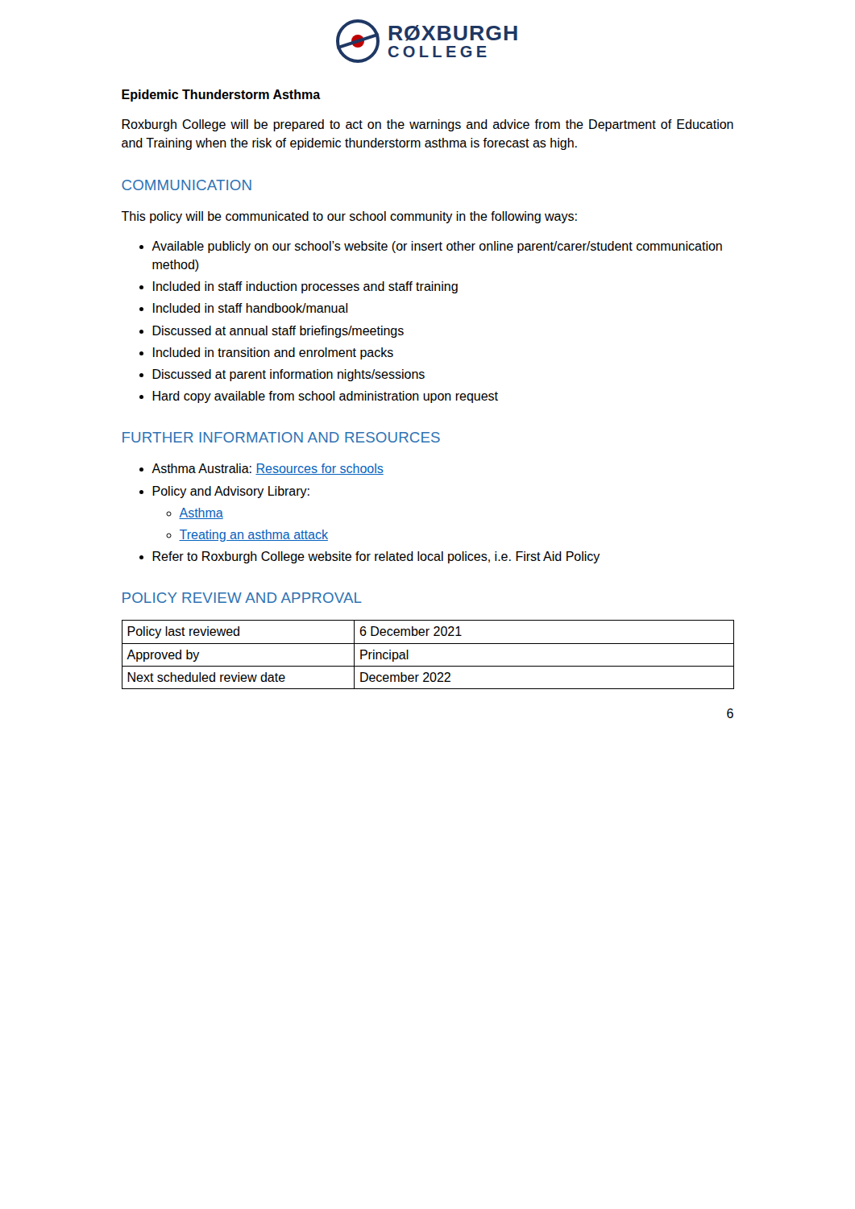RØXBURGH COLLEGE
Epidemic Thunderstorm Asthma
Roxburgh College will be prepared to act on the warnings and advice from the Department of Education and Training when the risk of epidemic thunderstorm asthma is forecast as high.
COMMUNICATION
This policy will be communicated to our school community in the following ways:
Available publicly on our school’s website (or insert other online parent/carer/student communication method)
Included in staff induction processes and staff training
Included in staff handbook/manual
Discussed at annual staff briefings/meetings
Included in transition and enrolment packs
Discussed at parent information nights/sessions
Hard copy available from school administration upon request
FURTHER INFORMATION AND RESOURCES
Asthma Australia: Resources for schools
Policy and Advisory Library:
Asthma
Treating an asthma attack
Refer to Roxburgh College website for related local polices, i.e. First Aid Policy
POLICY REVIEW AND APPROVAL
| Policy last reviewed | 6 December 2021 |
| Approved by | Principal |
| Next scheduled review date | December 2022 |
6